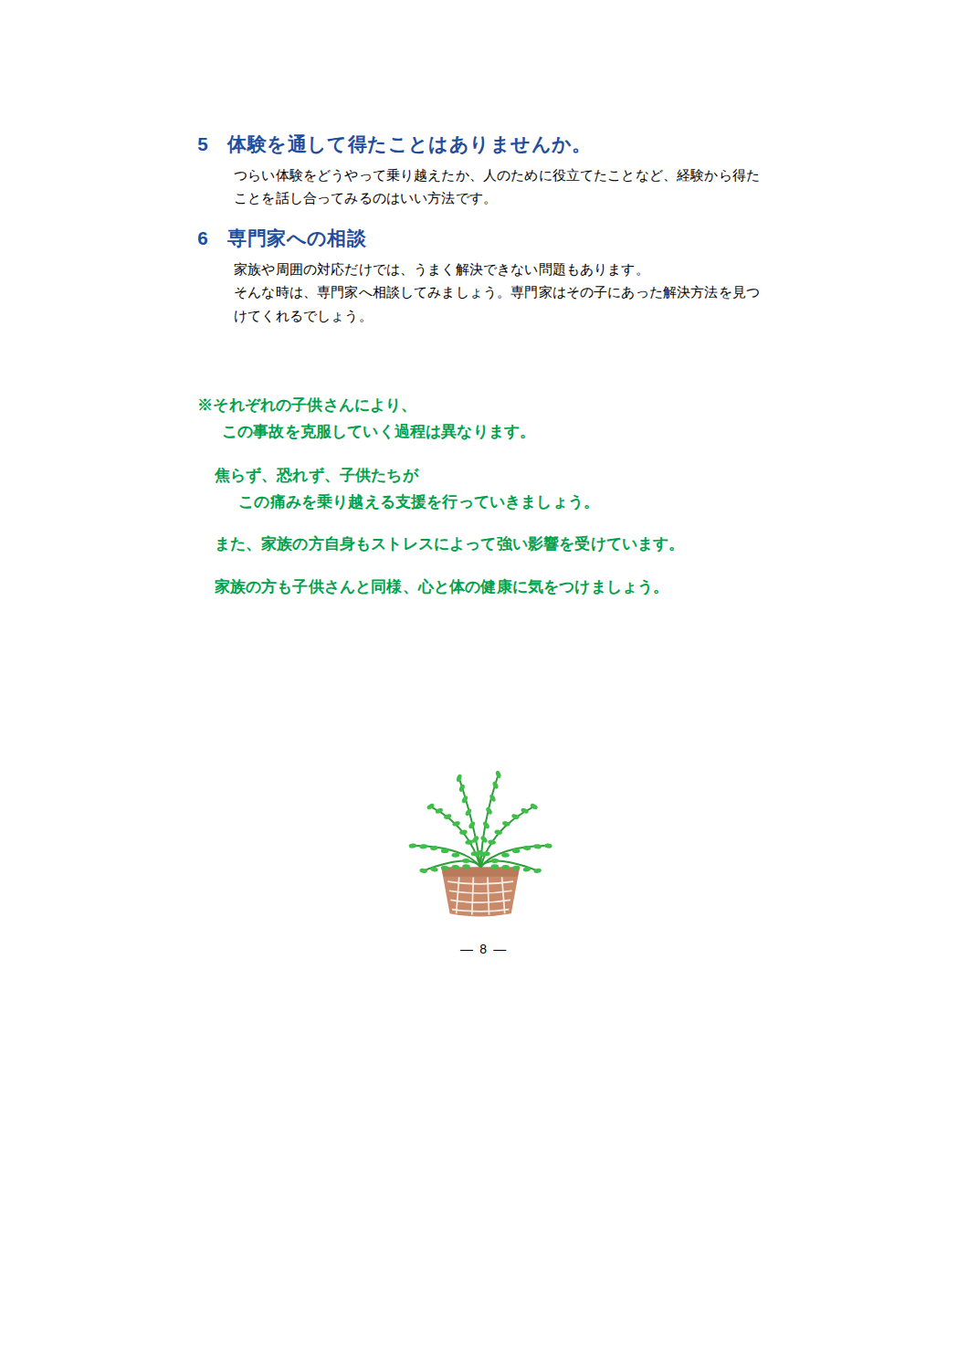5 体験を通して得たことはありませんか。
つらい体験をどうやって乗り越えたか、人のために役立てたことなど、経験から得たことを話し合ってみるのはいい方法です。
6 専門家への相談
家族や周囲の対応だけでは、うまく解決できない問題もあります。
そんな時は、専門家へ相談してみましょう。専門家はその子にあった解決方法を見つけてくれるでしょう。
※それぞれの子供さんにより、この事故を克服していく過程は異なります。
焦らず、恐れず、子供たちがこの痛みを乗り越える支援を行っていきましょう。
また、家族の方自身もストレスによって強い影響を受けています。
家族の方も子供さんと同様、心と体の健康に気をつけましょう。
— 8 —